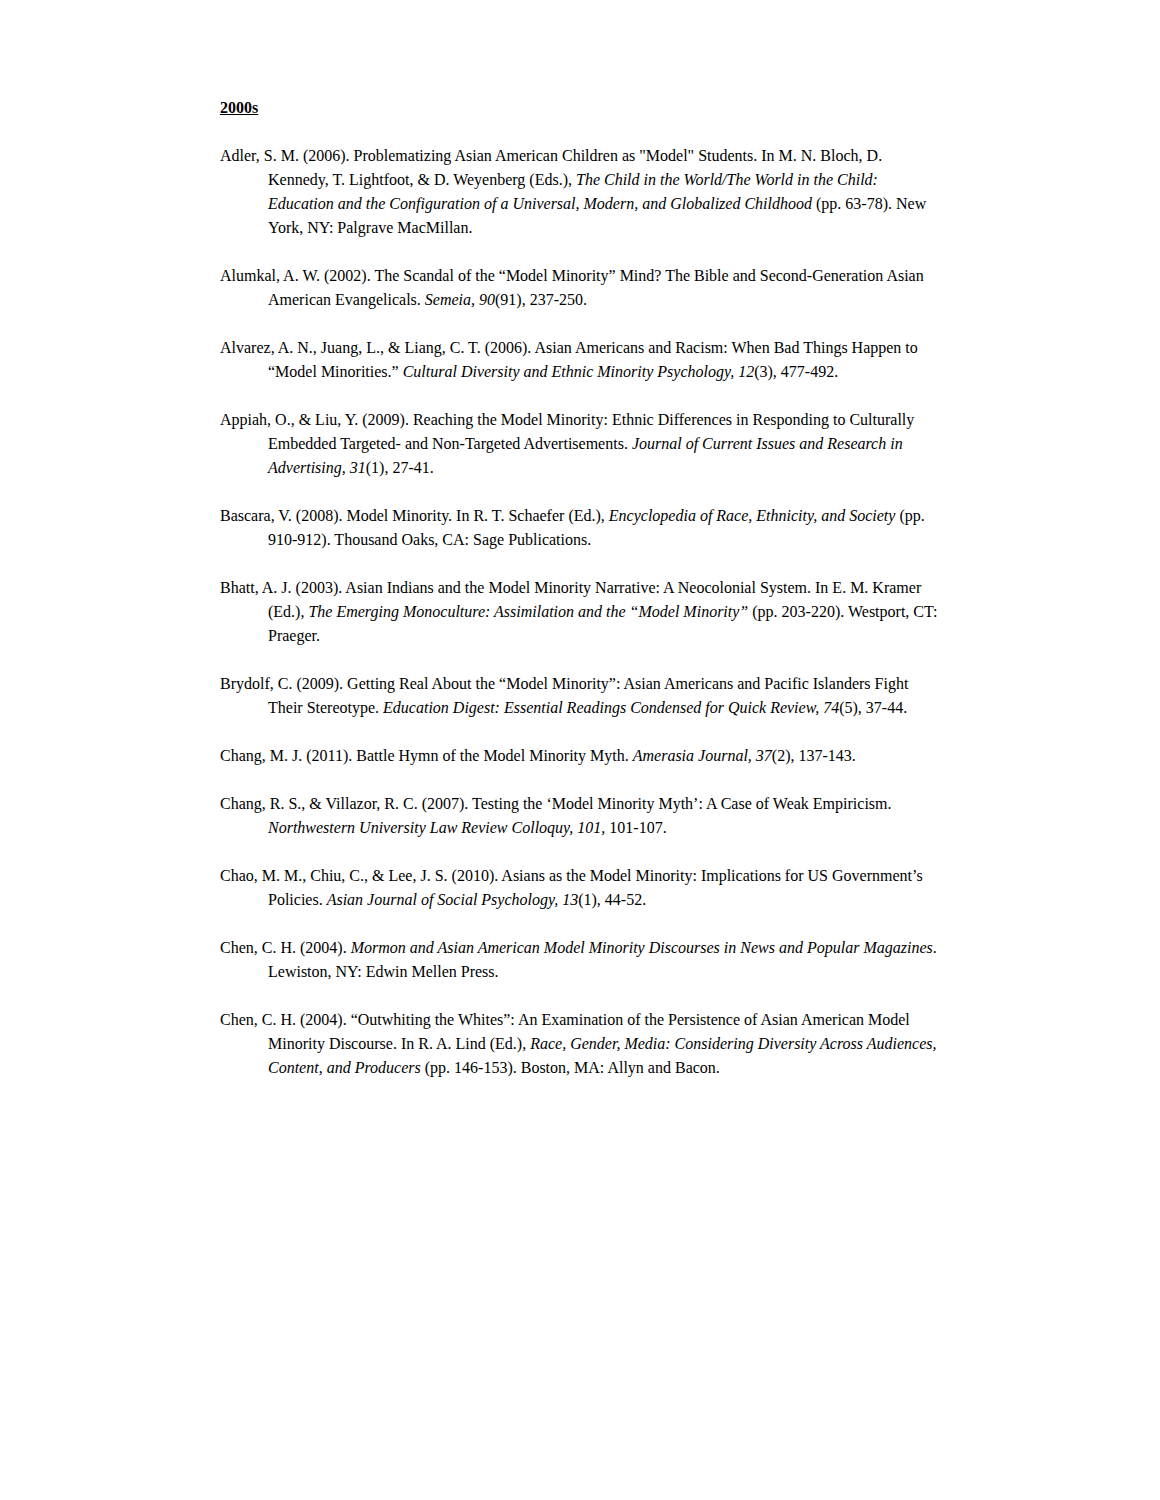2000s
Adler, S. M. (2006). Problematizing Asian American Children as "Model" Students. In M. N. Bloch, D. Kennedy, T. Lightfoot, & D. Weyenberg (Eds.), The Child in the World/The World in the Child: Education and the Configuration of a Universal, Modern, and Globalized Childhood (pp. 63-78). New York, NY: Palgrave MacMillan.
Alumkal, A. W. (2002). The Scandal of the “Model Minority” Mind? The Bible and Second-Generation Asian American Evangelicals. Semeia, 90(91), 237-250.
Alvarez, A. N., Juang, L., & Liang, C. T. (2006). Asian Americans and Racism: When Bad Things Happen to “Model Minorities.” Cultural Diversity and Ethnic Minority Psychology, 12(3), 477-492.
Appiah, O., & Liu, Y. (2009). Reaching the Model Minority: Ethnic Differences in Responding to Culturally Embedded Targeted- and Non-Targeted Advertisements. Journal of Current Issues and Research in Advertising, 31(1), 27-41.
Bascara, V. (2008). Model Minority. In R. T. Schaefer (Ed.), Encyclopedia of Race, Ethnicity, and Society (pp. 910-912). Thousand Oaks, CA: Sage Publications.
Bhatt, A. J. (2003). Asian Indians and the Model Minority Narrative: A Neocolonial System. In E. M. Kramer (Ed.), The Emerging Monoculture: Assimilation and the “Model Minority” (pp. 203-220). Westport, CT: Praeger.
Brydolf, C. (2009). Getting Real About the “Model Minority”: Asian Americans and Pacific Islanders Fight Their Stereotype. Education Digest: Essential Readings Condensed for Quick Review, 74(5), 37-44.
Chang, M. J. (2011). Battle Hymn of the Model Minority Myth. Amerasia Journal, 37(2), 137-143.
Chang, R. S., & Villazor, R. C. (2007). Testing the ‘Model Minority Myth’: A Case of Weak Empiricism. Northwestern University Law Review Colloquy, 101, 101-107.
Chao, M. M., Chiu, C., & Lee, J. S. (2010). Asians as the Model Minority: Implications for US Government’s Policies. Asian Journal of Social Psychology, 13(1), 44-52.
Chen, C. H. (2004). Mormon and Asian American Model Minority Discourses in News and Popular Magazines. Lewiston, NY: Edwin Mellen Press.
Chen, C. H. (2004). “Outwhiting the Whites”: An Examination of the Persistence of Asian American Model Minority Discourse. In R. A. Lind (Ed.), Race, Gender, Media: Considering Diversity Across Audiences, Content, and Producers (pp. 146-153). Boston, MA: Allyn and Bacon.